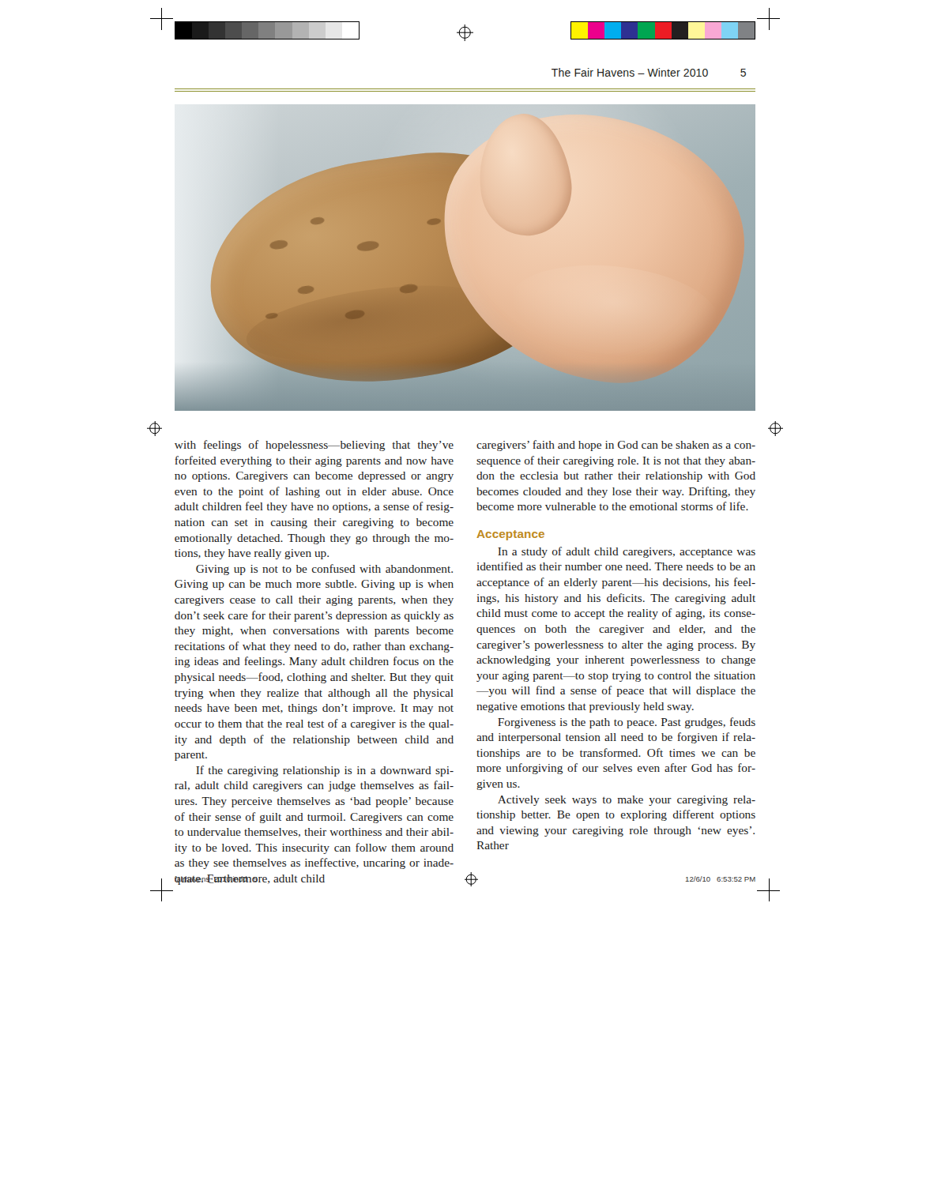The Fair Havens – Winter 2010 5
with feelings of hopelessness—believing that they’ve forfeited everything to their aging parents and now have no options. Caregivers can become depressed or angry even to the point of lashing out in elder abuse. Once adult children feel they have no options, a sense of resignation can set in causing their caregiving to become emotionally detached. Though they go through the motions, they have really given up.
Giving up is not to be confused with abandonment. Giving up can be much more subtle. Giving up is when caregivers cease to call their aging parents, when they don’t seek care for their parent’s depression as quickly as they might, when conversations with parents become recitations of what they need to do, rather than exchanging ideas and feelings. Many adult children focus on the physical needs—food, clothing and shelter. But they quit trying when they realize that although all the physical needs have been met, things don’t improve. It may not occur to them that the real test of a caregiver is the quality and depth of the relationship between child and parent.
If the caregiving relationship is in a downward spiral, adult child caregivers can judge themselves as failures. They perceive themselves as ‘bad people’ because of their sense of guilt and turmoil. Caregivers can come to undervalue themselves, their worthiness and their ability to be loved. This insecurity can follow them around as they see themselves as ineffective, uncaring or inadequate. Furthermore, adult child
caregivers’ faith and hope in God can be shaken as a consequence of their caregiving role. It is not that they abandon the ecclesia but rather their relationship with God becomes clouded and they lose their way. Drifting, they become more vulnerable to the emotional storms of life.
Acceptance
In a study of adult child caregivers, acceptance was identified as their number one need. There needs to be an acceptance of an elderly parent—his decisions, his feelings, his history and his deficits. The caregiving adult child must come to accept the reality of aging, its consequences on both the caregiver and elder, and the caregiver’s powerlessness to alter the aging process. By acknowledging your inherent powerlessness to change your aging parent—to stop trying to control the situation—you will find a sense of peace that will displace the negative emotions that previously held sway.
Forgiveness is the path to peace. Past grudges, feuds and interpersonal tension all need to be forgiven if relationships are to be transformed. Oft times we can be more unforgiving of our selves even after God has forgiven us.
Actively seek ways to make your caregiving relationship better. Be open to exploring different options and viewing your caregiving role through ‘new eyes’. Rather
fairhavens_2010.indd 5 12/6/10 6:53:52 PM